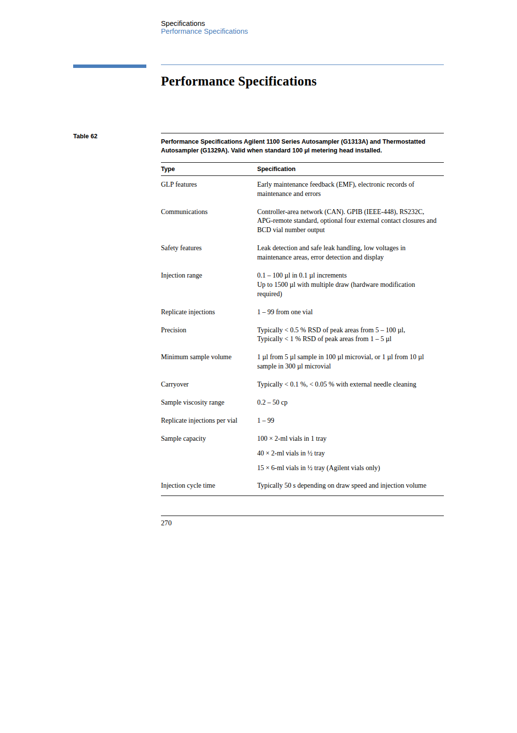Specifications
Performance Specifications
Performance Specifications
Table 62
Performance Specifications Agilent 1100 Series Autosampler (G1313A) and Thermostatted Autosampler (G1329A). Valid when standard 100 µl metering head installed.
| Type | Specification |
| --- | --- |
| GLP features | Early maintenance feedback (EMF), electronic records of maintenance and errors |
| Communications | Controller-area network (CAN). GPIB (IEEE-448), RS232C, APG-remote standard, optional four external contact closures and BCD vial number output |
| Safety features | Leak detection and safe leak handling, low voltages in maintenance areas, error detection and display |
| Injection range | 0.1 – 100 µl in 0.1 µl increments Up to 1500 µl with multiple draw (hardware modification required) |
| Replicate injections | 1 – 99 from one vial |
| Precision | Typically < 0.5 % RSD of peak areas from 5 – 100 µl, Typically < 1 % RSD of peak areas from 1 – 5 µl |
| Minimum sample volume | 1 µl from 5 µl sample in 100 µl microvial, or 1 µl from 10 µl sample in 300 µl microvial |
| Carryover | Typically < 0.1 %, < 0.05 % with external needle cleaning |
| Sample viscosity range | 0.2 – 50 cp |
| Replicate injections per vial | 1 – 99 |
| Sample capacity | 100 × 2-ml vials in 1 tray |
| | 40 × 2-ml vials in ½ tray |
| | 15 × 6-ml vials in ½ tray (Agilent vials only) |
| Injection cycle time | Typically 50 s depending on draw speed and injection volume |
270